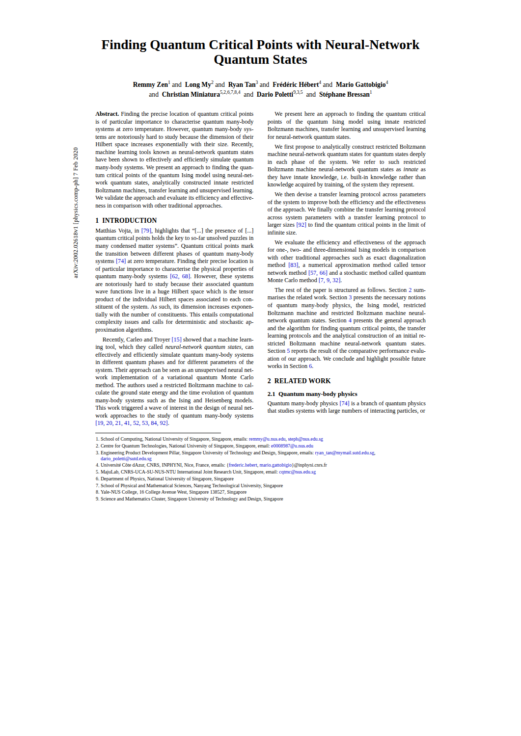arXiv:2002.02618v1 [physics.comp-ph] 7 Feb 2020
Finding Quantum Critical Points with Neural-Network
Quantum States
Remmy Zen1 and Long My2 and Ryan Tan3 and Frédéric Hébert4 and Mario Gattobigio4
and Christian Miniatura5,2,6,7,8,4 and Dario Poletti9,3,5 and Stéphane Bressan1
Abstract. Finding the precise location of quantum critical points is of particular importance to characterise quantum many-body systems at zero temperature. However, quantum many-body systems are notoriously hard to study because the dimension of their Hilbert space increases exponentially with their size. Recently, machine learning tools known as neural-network quantum states have been shown to effectively and efficiently simulate quantum many-body systems. We present an approach to finding the quantum critical points of the quantum Ising model using neural-network quantum states, analytically constructed innate restricted Boltzmann machines, transfer learning and unsupervised learning. We validate the approach and evaluate its efficiency and effectiveness in comparison with other traditional approaches.
1 INTRODUCTION
Matthias Vojta, in [79], highlights that “[...] the presence of [...] quantum critical points holds the key to so-far unsolved puzzles in many condensed matter systems”. Quantum critical points mark the transition between different phases of quantum many-body systems [74] at zero temperature. Finding their precise location is of particular importance to characterise the physical properties of quantum many-body systems [62, 68]. However, these systems are notoriously hard to study because their associated quantum wave functions live in a huge Hilbert space which is the tensor product of the individual Hilbert spaces associated to each constituent of the system. As such, its dimension increases exponentially with the number of constituents. This entails computational complexity issues and calls for deterministic and stochastic approximation algorithms.
Recently, Carleo and Troyer [15] showed that a machine learning tool, which they called neural-network quantum states, can effectively and efficiently simulate quantum many-body systems in different quantum phases and for different parameters of the system. Their approach can be seen as an unsupervised neural network implementation of a variational quantum Monte Carlo method. The authors used a restricted Boltzmann machine to calculate the ground state energy and the time evolution of quantum many-body systems such as the Ising and Heisenberg models. This work triggered a wave of interest in the design of neural network approaches to the study of quantum many-body systems [19, 20, 21, 41, 52, 53, 84, 92].
We present here an approach to finding the quantum critical points of the quantum Ising model using innate restricted Boltzmann machines, transfer learning and unsupervised learning for neural-network quantum states.
We first propose to analytically construct restricted Boltzmann machine neural-network quantum states for quantum states deeply in each phase of the system. We refer to such restricted Boltzmann machine neural-network quantum states as innate as they have innate knowledge, i.e. built-in knowledge rather than knowledge acquired by training, of the system they represent.
We then devise a transfer learning protocol across parameters of the system to improve both the efficiency and the effectiveness of the approach. We finally combine the transfer learning protocol across system parameters with a transfer learning protocol to larger sizes [92] to find the quantum critical points in the limit of infinite size.
We evaluate the efficiency and effectiveness of the approach for one-, two- and three-dimensional Ising models in comparison with other traditional approaches such as exact diagonalization method [83], a numerical approximation method called tensor network method [57, 66] and a stochastic method called quantum Monte Carlo method [7, 9, 32].
The rest of the paper is structured as follows. Section 2 summarises the related work. Section 3 presents the necessary notions of quantum many-body physics, the Ising model, restricted Boltzmann machine and restricted Boltzmann machine neural-network quantum states. Section 4 presents the general approach and the algorithm for finding quantum critical points, the transfer learning protocols and the analytical construction of an initial restricted Boltzmann machine neural-network quantum states. Section 5 reports the result of the comparative performance evaluation of our approach. We conclude and highlight possible future works in Section 6.
2 RELATED WORK
2.1 Quantum many-body physics
Quantum many-body physics [74] is a branch of quantum physics that studies systems with large numbers of interacting particles, or
School of Computing, National University of Singapore, Singapore, emails: remmy@u.nus.edu, steph@nus.edu.sg
Centre for Quantum Technologies, National University of Singapore, Singapore, email: e0008987@u.nus.edu
Engineering Product Development Pillar, Singapore University of Technology and Design, Singapore, emails: ryan_tan@mymail.sutd.edu.sg, dario_poletti@sutd.edu.sg
Université Côte dAzur, CNRS, INPHYNI, Nice, France, emails: {frederic.hebert, mario.gattobigio}@inphyni.cnrs.fr
MajuLab, CNRS-UCA-SU-NUS-NTU International Joint Research Unit, Singapore, email: cqtmc@nus.edu.sg
Department of Physics, National University of Singapore, Singapore
School of Physical and Mathematical Sciences, Nanyang Technological University, Singapore
Yale-NUS College, 16 College Avenue West, Singapore 138527, Singapore
Science and Mathematics Cluster, Singapore University of Technology and Design, Singapore